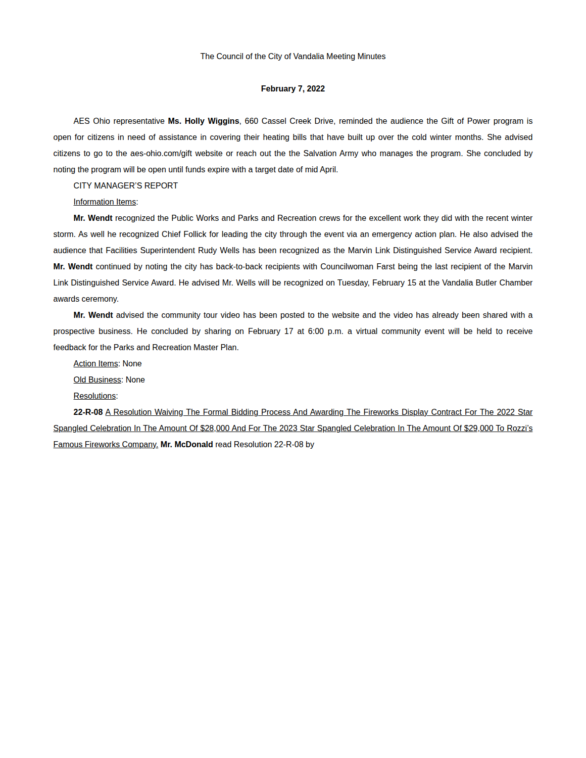The Council of the City of Vandalia Meeting Minutes
February 7, 2022
AES Ohio representative Ms. Holly Wiggins, 660 Cassel Creek Drive, reminded the audience the Gift of Power program is open for citizens in need of assistance in covering their heating bills that have built up over the cold winter months. She advised citizens to go to the aes-ohio.com/gift website or reach out the the Salvation Army who manages the program. She concluded by noting the program will be open until funds expire with a target date of mid April.
CITY MANAGER’S REPORT
Information Items:
Mr. Wendt recognized the Public Works and Parks and Recreation crews for the excellent work they did with the recent winter storm. As well he recognized Chief Follick for leading the city through the event via an emergency action plan. He also advised the audience that Facilities Superintendent Rudy Wells has been recognized as the Marvin Link Distinguished Service Award recipient. Mr. Wendt continued by noting the city has back-to-back recipients with Councilwoman Farst being the last recipient of the Marvin Link Distinguished Service Award. He advised Mr. Wells will be recognized on Tuesday, February 15 at the Vandalia Butler Chamber awards ceremony.
Mr. Wendt advised the community tour video has been posted to the website and the video has already been shared with a prospective business. He concluded by sharing on February 17 at 6:00 p.m. a virtual community event will be held to receive feedback for the Parks and Recreation Master Plan.
Action Items: None
Old Business: None
Resolutions:
22-R-08 A Resolution Waiving The Formal Bidding Process And Awarding The Fireworks Display Contract For The 2022 Star Spangled Celebration In The Amount Of $28,000 And For The 2023 Star Spangled Celebration In The Amount Of $29,000 To Rozzi’s Famous Fireworks Company. Mr. McDonald read Resolution 22-R-08 by